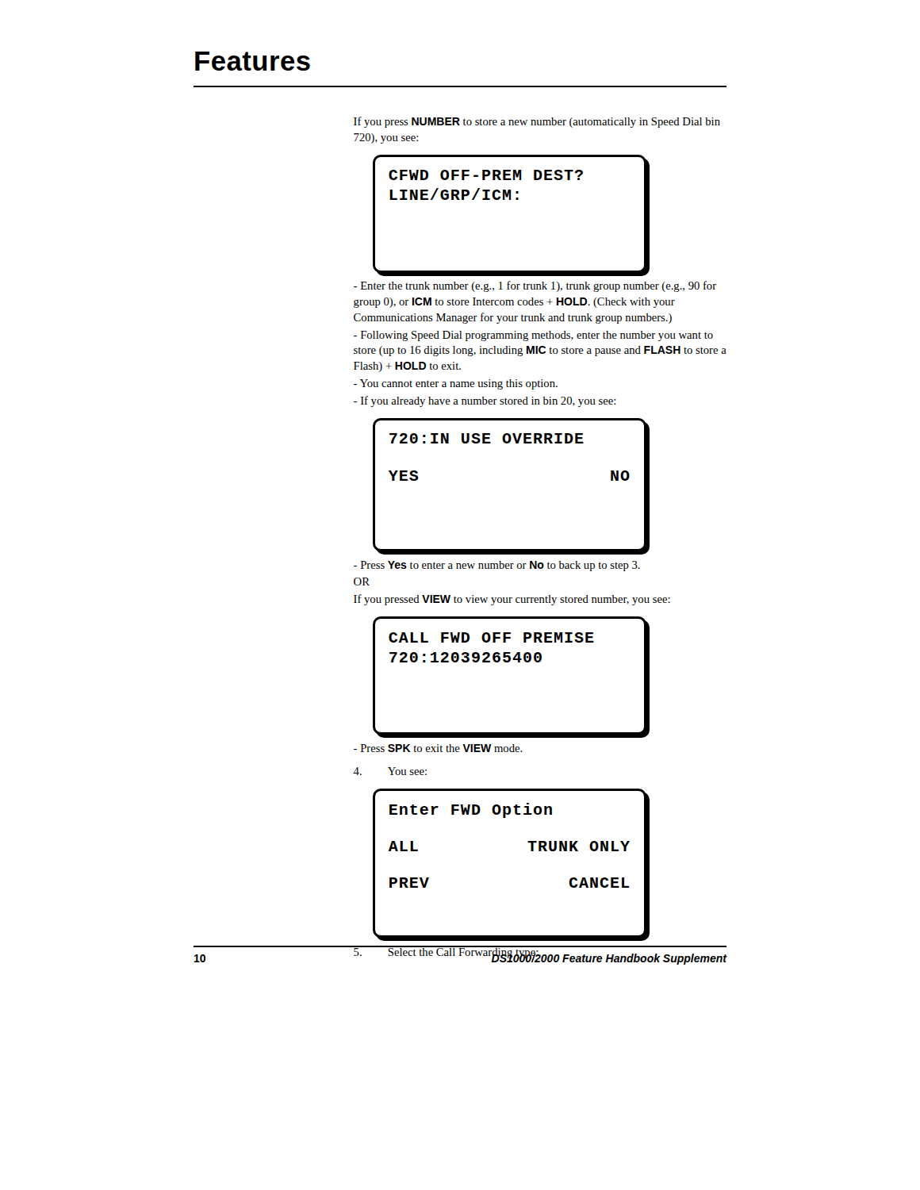Features
If you press NUMBER to store a new number (automatically in Speed Dial bin 720), you see:
CFWD OFF-PREM DEST?
LINE/GRP/ICM:
- Enter the trunk number (e.g., 1 for trunk 1), trunk group number (e.g., 90 for group 0), or ICM to store Intercom codes + HOLD. (Check with your Communications Manager for your trunk and trunk group numbers.)
- Following Speed Dial programming methods, enter the number you want to store (up to 16 digits long, including MIC to store a pause and FLASH to store a Flash) + HOLD to exit.
- You cannot enter a name using this option.
- If you already have a number stored in bin 20, you see:
720:IN USE OVERRIDE
YES NO
- Press Yes to enter a new number or No to back up to step 3.
OR
If you pressed VIEW to view your currently stored number, you see:
CALL FWD OFF PREMISE
720:12039265400
- Press SPK to exit the VIEW mode.
4.
You see:
Enter FWD Option
ALL TRUNK ONLY
PREV CANCEL
5.
Select the Call Forwarding type:
10 DS1000/2000 Feature Handbook Supplement